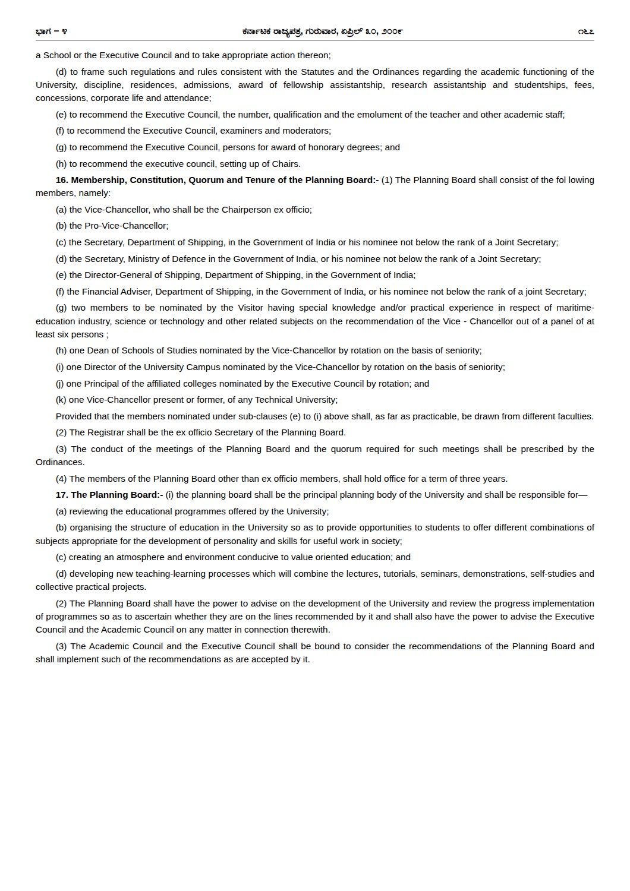ಭಾಗ – ೪ ಕರ್ನಾಟಕ ರಾಜ್ಯಪತ್ರ, ಗುರುವಾರ, ಏಪ್ರಿಲ್ ೩೦, ೨೦೦೯ ೧೬೭
a School or the Executive Council and to take appropriate action thereon;
(d) to frame such regulations and rules consistent with the Statutes and the Ordinances regarding the academic functioning of the University, discipline, residences, admissions, award of fellowship assistantship, research assistantship and studentships, fees, concessions, corporate life and attendance;
(e) to recommend the Executive Council, the number, qualification and the emolument of the teacher and other academic staff;
(f) to recommend the Executive Council, examiners and moderators;
(g) to recommend the Executive Council, persons for award of honorary degrees; and
(h) to recommend the executive council, setting up of Chairs.
16. Membership, Constitution, Quorum and Tenure of the Planning Board:- (1) The Planning Board shall consist of the fol lowing members, namely:
(a) the Vice-Chancellor, who shall be the Chairperson ex officio;
(b) the Pro-Vice-Chancellor;
(c) the Secretary, Department of Shipping, in the Government of India or his nominee not below the rank of a Joint Secretary;
(d) the Secretary, Ministry of Defence in the Government of India, or his nominee not below the rank of a Joint Secretary;
(e) the Director-General of Shipping, Department of Shipping, in the Government of India;
(f) the Financial Adviser, Department of Shipping, in the Government of India, or his nominee not below the rank of a joint Secretary;
(g) two members to be nominated by the Visitor having special knowledge and/or practical experience in respect of maritime-education industry, science or technology and other related subjects on the recommendation of the Vice - Chancellor out of a panel of at least six persons ;
(h) one Dean of Schools of Studies nominated by the Vice-Chancellor by rotation on the basis of seniority;
(i) one Director of the University Campus nominated by the Vice-Chancellor by rotation on the basis of seniority;
(j) one Principal of the affiliated colleges nominated by the Executive Council by rotation; and
(k) one Vice-Chancellor present or former, of any Technical University;
Provided that the members nominated under sub-clauses (e) to (i) above shall, as far as practicable, be drawn from different faculties.
(2) The Registrar shall be the ex officio Secretary of the Planning Board.
(3) The conduct of the meetings of the Planning Board and the quorum required for such meetings shall be prescribed by the Ordinances.
(4) The members of the Planning Board other than ex officio members, shall hold office for a term of three years.
17. The Planning Board:- (i) the planning board shall be the principal planning body of the University and shall be responsible for—
(a) reviewing the educational programmes offered by the University;
(b) organising the structure of education in the University so as to provide opportunities to students to offer different combinations of subjects appropriate for the development of personality and skills for useful work in society;
(c) creating an atmosphere and environment conducive to value oriented education; and
(d) developing new teaching-learning processes which will combine the lectures, tutorials, seminars, demonstrations, self-studies and collective practical projects.
(2) The Planning Board shall have the power to advise on the development of the University and review the progress implementation of programmes so as to ascertain whether they are on the lines recommended by it and shall also have the power to advise the Executive Council and the Academic Council on any matter in connection therewith.
(3) The Academic Council and the Executive Council shall be bound to consider the recommendations of the Planning Board and shall implement such of the recommendations as are accepted by it.